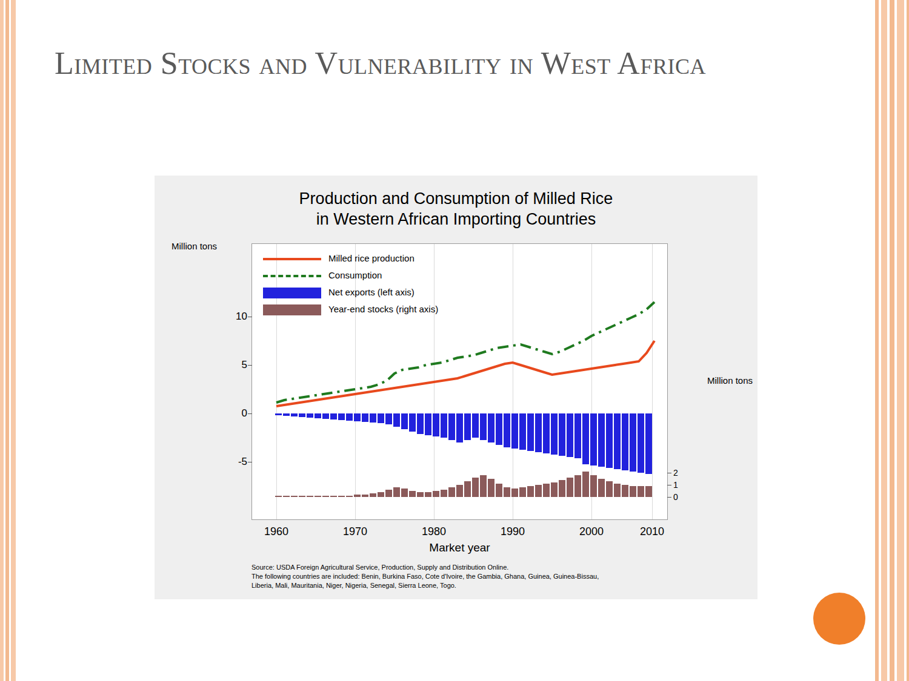Limited Stocks and Vulnerability in West Africa
Production and Consumption of Milled Rice
in Western African Importing Countries
Million tons
Million tons
Milled rice production
Consumption
Net exports (left axis)
Year-end stocks (right axis)
10
5
0
-5
2
1
0
1960
1970
1980
1990
2000
2010
Market year
Source: USDA Foreign Agricultural Service, Production, Supply and Distribution Online.
The following countries are included: Benin, Burkina Faso, Cote d'Ivoire, the Gambia, Ghana, Guinea, Guinea-Bissau,
Liberia, Mali, Mauritania, Niger, Nigeria, Senegal, Sierra Leone, Togo.